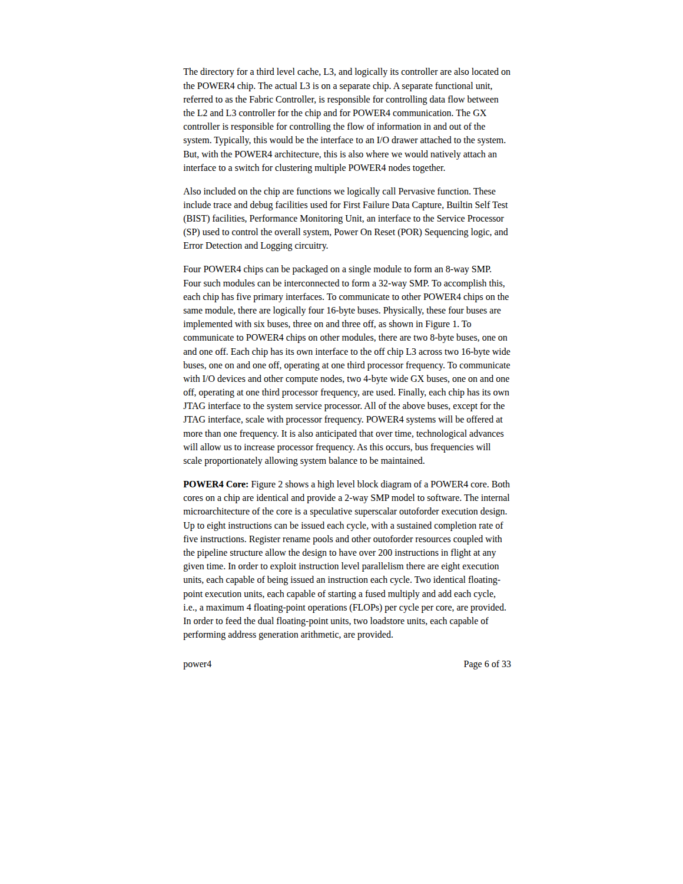The directory for a third level cache, L3, and logically its controller are also located on the POWER4 chip. The actual L3 is on a separate chip. A separate functional unit, referred to as the Fabric Controller, is responsible for controlling data flow between the L2 and L3 controller for the chip and for POWER4 communication. The GX controller is responsible for controlling the flow of information in and out of the system. Typically, this would be the interface to an I/O drawer attached to the system. But, with the POWER4 architecture, this is also where we would natively attach an interface to a switch for clustering multiple POWER4 nodes together.
Also included on the chip are functions we logically call Pervasive function. These include trace and debug facilities used for First Failure Data Capture, Builtin Self Test (BIST) facilities, Performance Monitoring Unit, an interface to the Service Processor (SP) used to control the overall system, Power On Reset (POR) Sequencing logic, and Error Detection and Logging circuitry.
Four POWER4 chips can be packaged on a single module to form an 8-way SMP. Four such modules can be interconnected to form a 32-way SMP. To accomplish this, each chip has five primary interfaces. To communicate to other POWER4 chips on the same module, there are logically four 16-byte buses. Physically, these four buses are implemented with six buses, three on and three off, as shown in Figure 1. To communicate to POWER4 chips on other modules, there are two 8-byte buses, one on and one off. Each chip has its own interface to the off chip L3 across two 16-byte wide buses, one on and one off, operating at one third processor frequency. To communicate with I/O devices and other compute nodes, two 4-byte wide GX buses, one on and one off, operating at one third processor frequency, are used. Finally, each chip has its own JTAG interface to the system service processor. All of the above buses, except for the JTAG interface, scale with processor frequency. POWER4 systems will be offered at more than one frequency. It is also anticipated that over time, technological advances will allow us to increase processor frequency. As this occurs, bus frequencies will scale proportionately allowing system balance to be maintained.
POWER4 Core: Figure 2 shows a high level block diagram of a POWER4 core. Both cores on a chip are identical and provide a 2-way SMP model to software. The internal microarchitecture of the core is a speculative superscalar outoforder execution design. Up to eight instructions can be issued each cycle, with a sustained completion rate of five instructions. Register rename pools and other outoforder resources coupled with the pipeline structure allow the design to have over 200 instructions in flight at any given time. In order to exploit instruction level parallelism there are eight execution units, each capable of being issued an instruction each cycle. Two identical floating-point execution units, each capable of starting a fused multiply and add each cycle, i.e., a maximum 4 floating-point operations (FLOPs) per cycle per core, are provided. In order to feed the dual floating-point units, two loadstore units, each capable of performing address generation arithmetic, are provided.
power4 Page 6 of 33